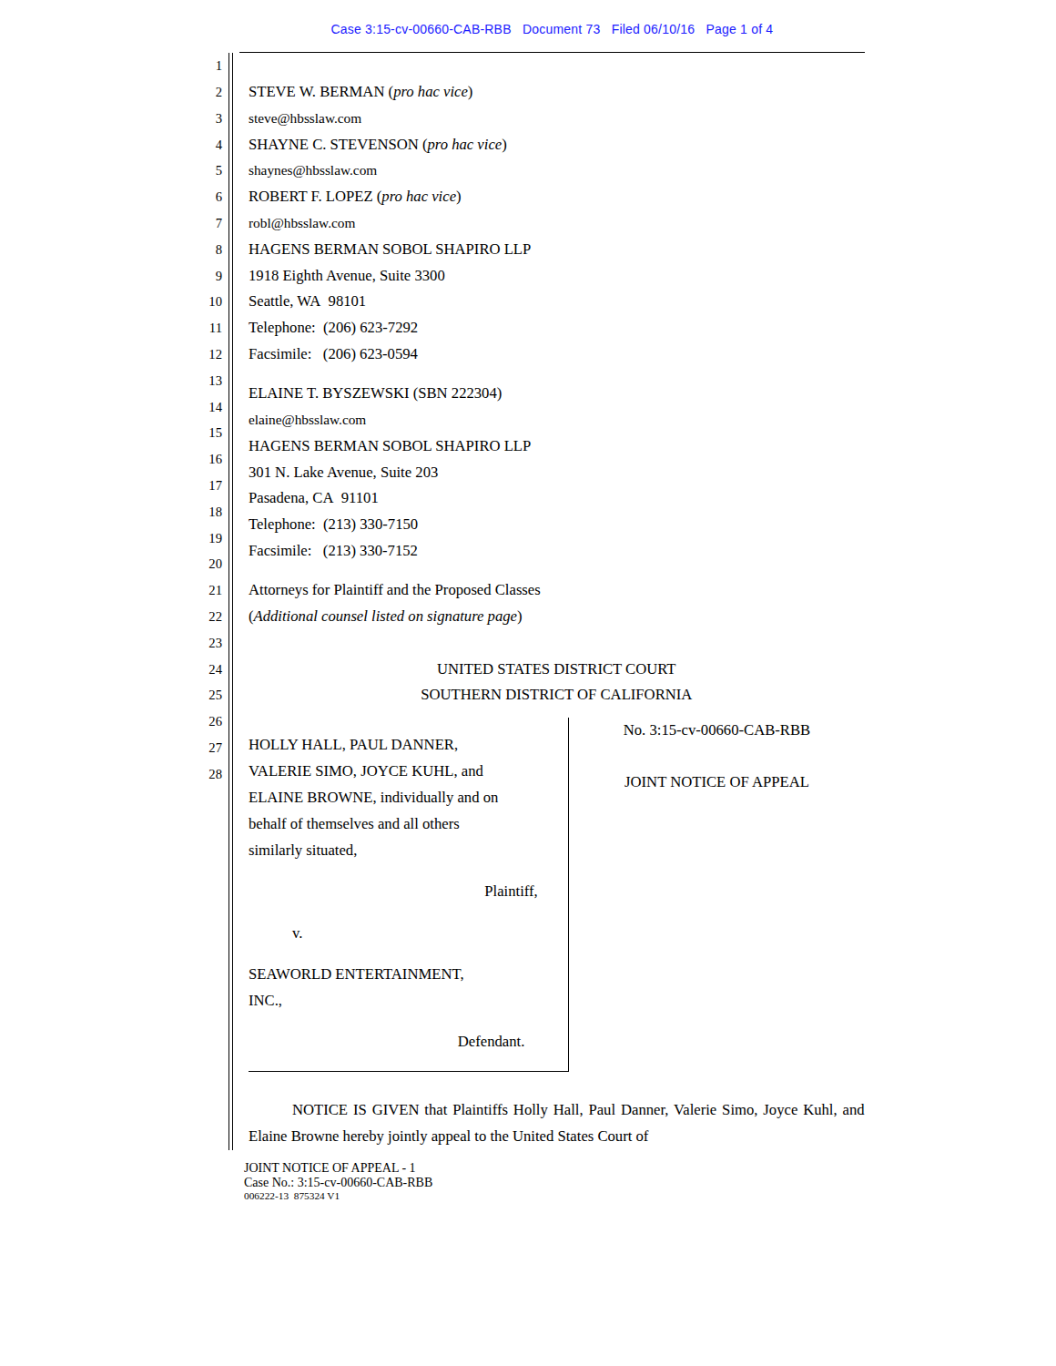Case 3:15-cv-00660-CAB-RBB Document 73 Filed 06/10/16 Page 1 of 4
1
2
3
4
5
6
7
8
9
10
11
12
13
14
15
16
17
18
19
20
21
22
23
24
25
26
27
28
STEVE W. BERMAN (pro hac vice)
steve@hbsslaw.com
SHAYNE C. STEVENSON (pro hac vice)
shaynes@hbsslaw.com
ROBERT F. LOPEZ (pro hac vice)
robl@hbsslaw.com
HAGENS BERMAN SOBOL SHAPIRO LLP
1918 Eighth Avenue, Suite 3300
Seattle, WA 98101
Telephone: (206) 623-7292
Facsimile: (206) 623-0594
ELAINE T. BYSZEWSKI (SBN 222304)
elaine@hbsslaw.com
HAGENS BERMAN SOBOL SHAPIRO LLP
301 N. Lake Avenue, Suite 203
Pasadena, CA 91101
Telephone: (213) 330-7150
Facsimile: (213) 330-7152
Attorneys for Plaintiff and the Proposed Classes
(Additional counsel listed on signature page)
UNITED STATES DISTRICT COURT
SOUTHERN DISTRICT OF CALIFORNIA
| HOLLY HALL, PAUL DANNER, VALERIE SIMO, JOYCE KUHL, and ELAINE BROWNE, individually and on behalf of themselves and all others similarly situated, Plaintiff, v. SEAWORLD ENTERTAINMENT, INC., Defendant. | No. 3:15-cv-00660-CAB-RBB JOINT NOTICE OF APPEAL |
NOTICE IS GIVEN that Plaintiffs Holly Hall, Paul Danner, Valerie Simo, Joyce Kuhl, and Elaine Browne hereby jointly appeal to the United States Court of
JOINT NOTICE OF APPEAL - 1
Case No.: 3:15-cv-00660-CAB-RBB
006222-13 875324 V1